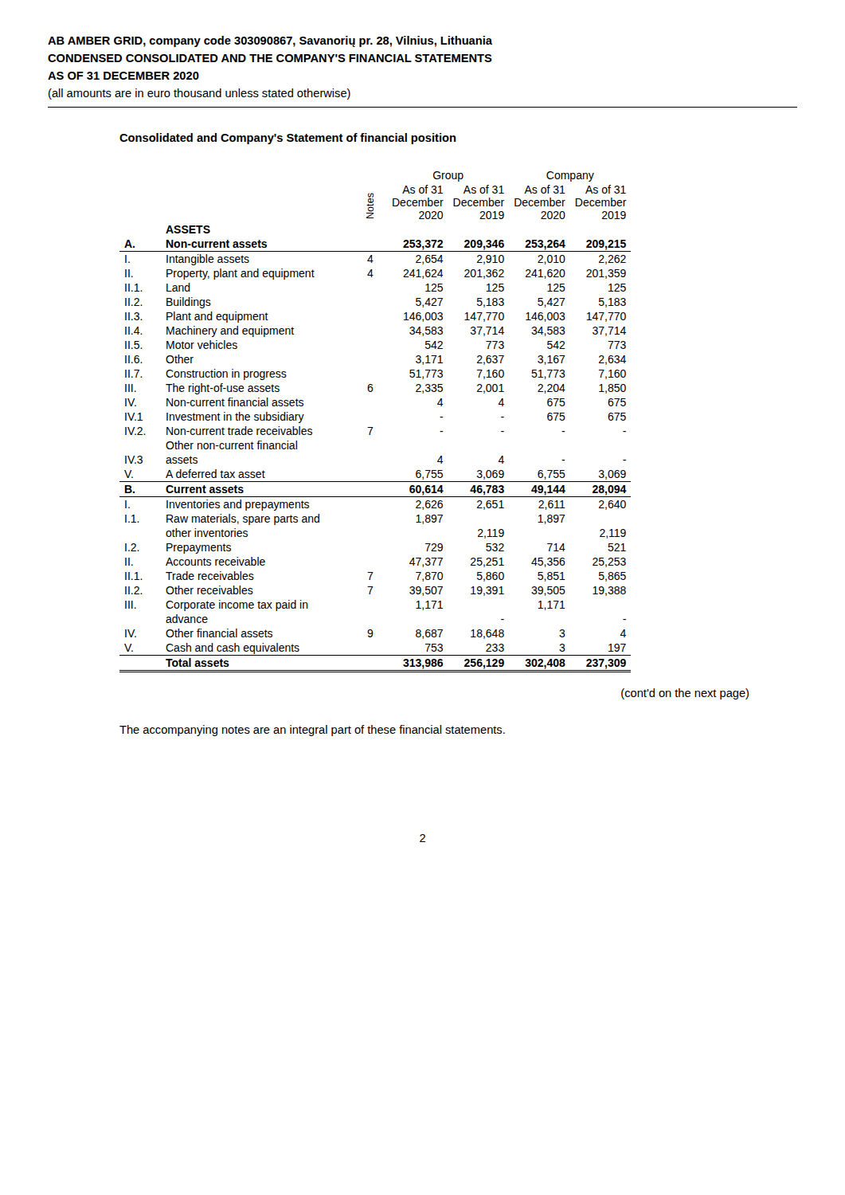AB AMBER GRID, company code 303090867, Savanorių pr. 28, Vilnius, Lithuania
CONDENSED CONSOLIDATED AND THE COMPANY'S FINANCIAL STATEMENTS
AS OF 31 DECEMBER 2020
(all amounts are in euro thousand unless stated otherwise)
Consolidated and Company's Statement of financial position
| | | | Group | Company |
| | | Notes | As of 31 December 2020 | As of 31 December 2019 | As of 31 December 2020 | As of 31 December 2019 |
| | ASSETS | | | | | |
| A. | Non-current assets | | 253,372 | 209,346 | 253,264 | 209,215 |
| I. | Intangible assets | 4 | 2,654 | 2,910 | 2,010 | 2,262 |
| II. | Property, plant and equipment | 4 | 241,624 | 201,362 | 241,620 | 201,359 |
| II.1. | Land | | 125 | 125 | 125 | 125 |
| II.2. | Buildings | | 5,427 | 5,183 | 5,427 | 5,183 |
| II.3. | Plant and equipment | | 146,003 | 147,770 | 146,003 | 147,770 |
| II.4. | Machinery and equipment | | 34,583 | 37,714 | 34,583 | 37,714 |
| II.5. | Motor vehicles | | 542 | 773 | 542 | 773 |
| II.6. | Other | | 3,171 | 2,637 | 3,167 | 2,634 |
| II.7. | Construction in progress | | 51,773 | 7,160 | 51,773 | 7,160 |
| III. | The right-of-use assets | 6 | 2,335 | 2,001 | 2,204 | 1,850 |
| IV. | Non-current financial assets | | 4 | 4 | 675 | 675 |
| IV.1 | Investment in the subsidiary | | - | - | 675 | 675 |
| IV.2. | Non-current trade receivables | 7 | - | - | - | - |
| | Other non-current financial | | | | | |
| IV.3 | assets | | 4 | 4 | - | - |
| V. | A deferred tax asset | | 6,755 | 3,069 | 6,755 | 3,069 |
| B. | Current assets | | 60,614 | 46,783 | 49,144 | 28,094 |
| I. | Inventories and prepayments | | 2,626 | 2,651 | 2,611 | 2,640 |
| I.1. | Raw materials, spare parts and | | 1,897 | | 1,897 | |
| | other inventories | | | 2,119 | | 2,119 |
| I.2. | Prepayments | | 729 | 532 | 714 | 521 |
| II. | Accounts receivable | | 47,377 | 25,251 | 45,356 | 25,253 |
| II.1. | Trade receivables | 7 | 7,870 | 5,860 | 5,851 | 5,865 |
| II.2. | Other receivables | 7 | 39,507 | 19,391 | 39,505 | 19,388 |
| III. | Corporate income tax paid in | | 1,171 | | 1,171 | |
| | advance | | | - | | - |
| IV. | Other financial assets | 9 | 8,687 | 18,648 | 3 | 4 |
| V. | Cash and cash equivalents | | 753 | 233 | 3 | 197 |
| | Total assets | | 313,986 | 256,129 | 302,408 | 237,309 |
(cont'd on the next page)
The accompanying notes are an integral part of these financial statements.
2